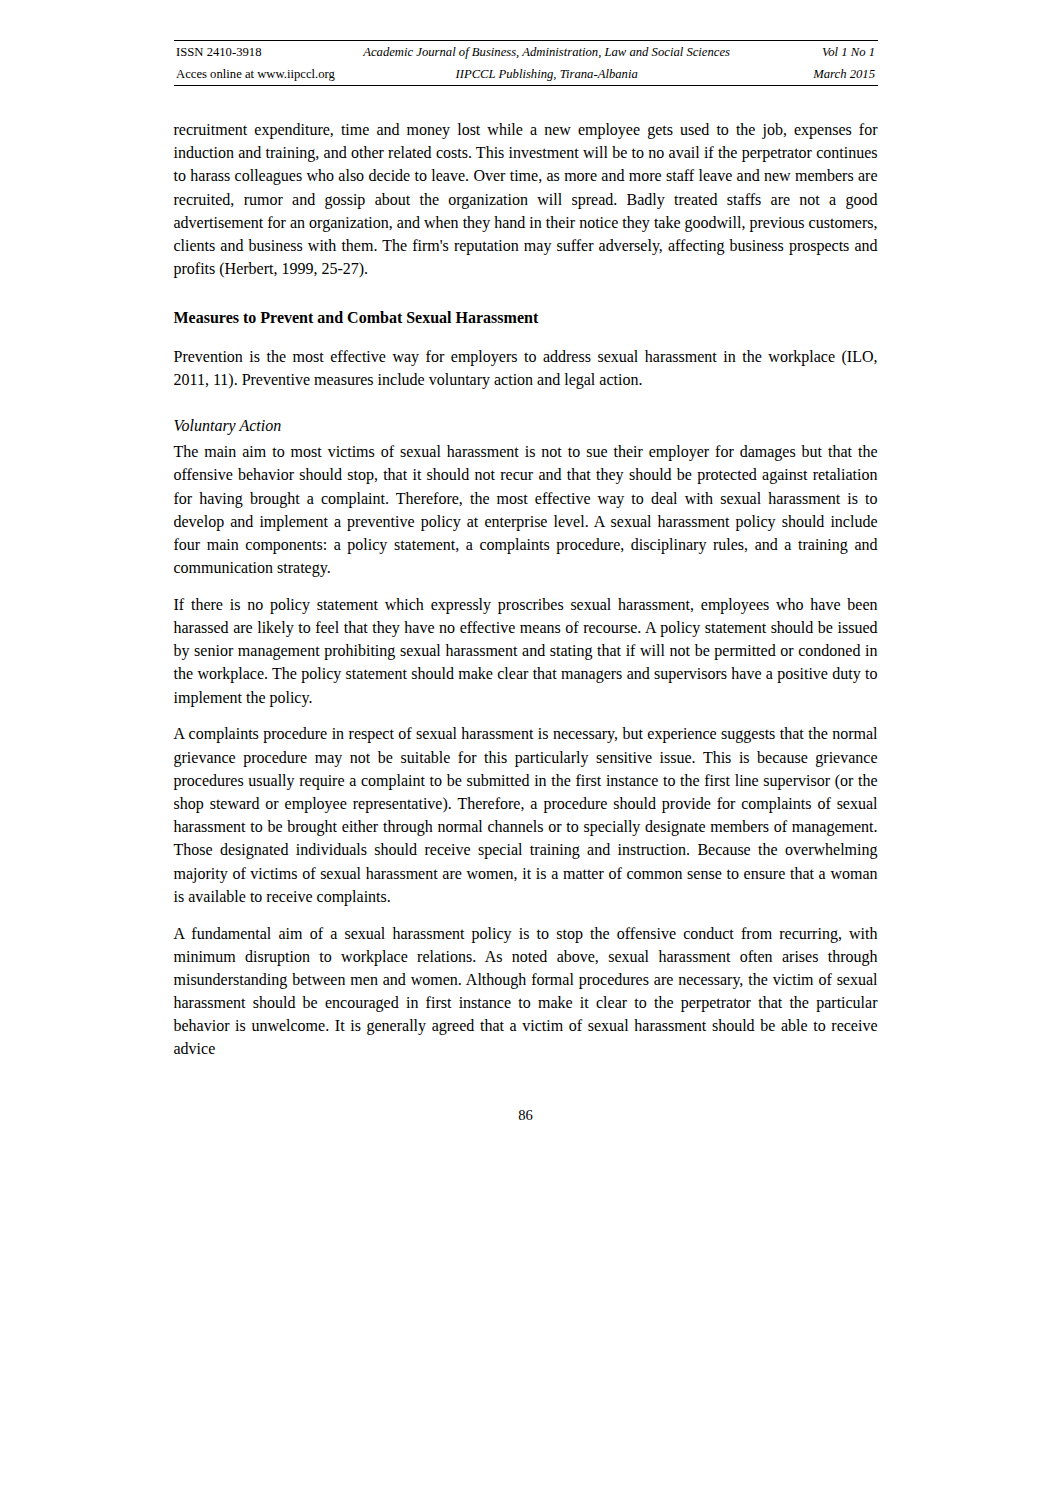| ISSN 2410-3918 | Academic Journal of Business, Administration, Law and Social Sciences | Vol 1 No 1 |
| Acces online at www.iipccl.org | IIPCCL Publishing, Tirana-Albania | March 2015 |
recruitment expenditure, time and money lost while a new employee gets used to the job, expenses for induction and training, and other related costs. This investment will be to no avail if the perpetrator continues to harass colleagues who also decide to leave. Over time, as more and more staff leave and new members are recruited, rumor and gossip about the organization will spread. Badly treated staffs are not a good advertisement for an organization, and when they hand in their notice they take goodwill, previous customers, clients and business with them. The firm's reputation may suffer adversely, affecting business prospects and profits (Herbert, 1999, 25-27).
Measures to Prevent and Combat Sexual Harassment
Prevention is the most effective way for employers to address sexual harassment in the workplace (ILO, 2011, 11). Preventive measures include voluntary action and legal action.
Voluntary Action
The main aim to most victims of sexual harassment is not to sue their employer for damages but that the offensive behavior should stop, that it should not recur and that they should be protected against retaliation for having brought a complaint. Therefore, the most effective way to deal with sexual harassment is to develop and implement a preventive policy at enterprise level. A sexual harassment policy should include four main components: a policy statement, a complaints procedure, disciplinary rules, and a training and communication strategy.
If there is no policy statement which expressly proscribes sexual harassment, employees who have been harassed are likely to feel that they have no effective means of recourse. A policy statement should be issued by senior management prohibiting sexual harassment and stating that if will not be permitted or condoned in the workplace. The policy statement should make clear that managers and supervisors have a positive duty to implement the policy.
A complaints procedure in respect of sexual harassment is necessary, but experience suggests that the normal grievance procedure may not be suitable for this particularly sensitive issue. This is because grievance procedures usually require a complaint to be submitted in the first instance to the first line supervisor (or the shop steward or employee representative). Therefore, a procedure should provide for complaints of sexual harassment to be brought either through normal channels or to specially designate members of management. Those designated individuals should receive special training and instruction. Because the overwhelming majority of victims of sexual harassment are women, it is a matter of common sense to ensure that a woman is available to receive complaints.
A fundamental aim of a sexual harassment policy is to stop the offensive conduct from recurring, with minimum disruption to workplace relations. As noted above, sexual harassment often arises through misunderstanding between men and women. Although formal procedures are necessary, the victim of sexual harassment should be encouraged in first instance to make it clear to the perpetrator that the particular behavior is unwelcome. It is generally agreed that a victim of sexual harassment should be able to receive advice
86